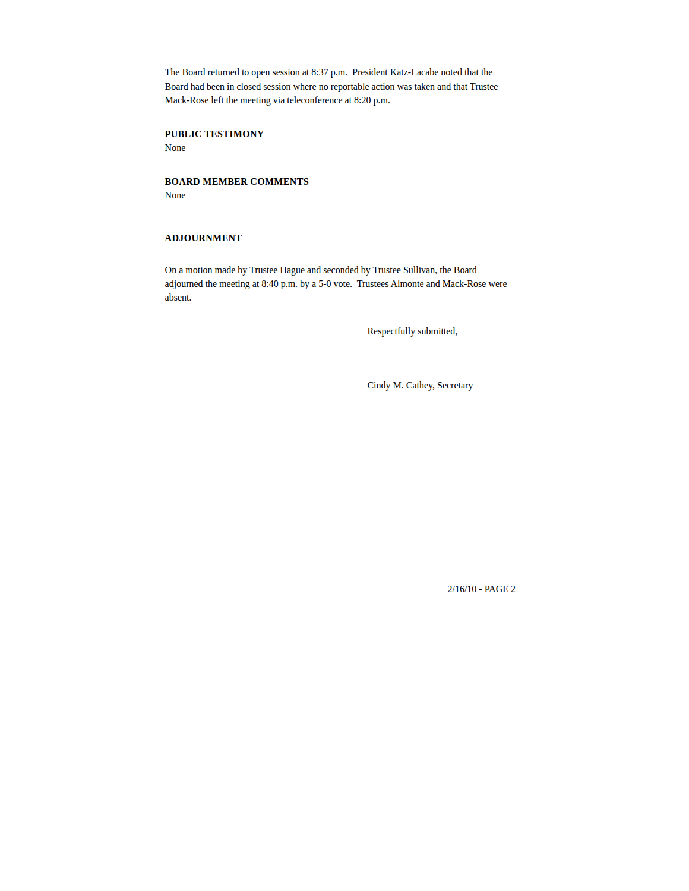The Board returned to open session at 8:37 p.m. President Katz-Lacabe noted that the Board had been in closed session where no reportable action was taken and that Trustee Mack-Rose left the meeting via teleconference at 8:20 p.m.
PUBLIC TESTIMONY
None
BOARD MEMBER COMMENTS
None
ADJOURNMENT
On a motion made by Trustee Hague and seconded by Trustee Sullivan, the Board adjourned the meeting at 8:40 p.m. by a 5-0 vote. Trustees Almonte and Mack-Rose were absent.
Respectfully submitted,
Cindy M. Cathey, Secretary
2/16/10 - PAGE 2